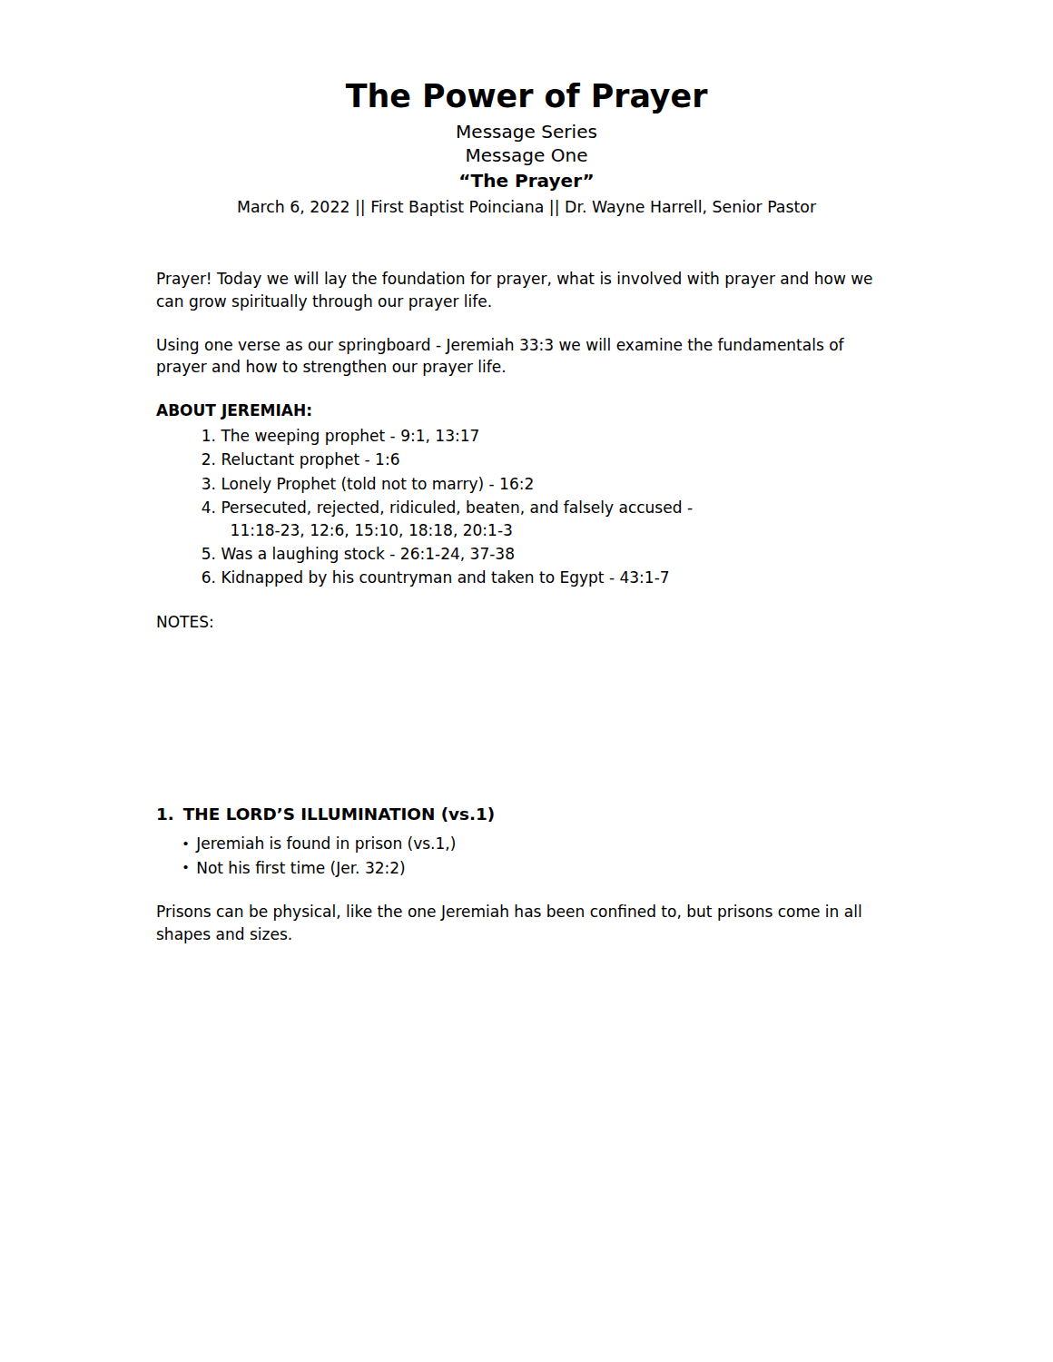The Power of Prayer
Message Series
Message One
“The Prayer”
March 6, 2022 || First Baptist Poinciana || Dr. Wayne Harrell, Senior Pastor
Prayer! Today we will lay the foundation for prayer, what is involved with prayer and how we can grow spiritually through our prayer life.
Using one verse as our springboard - Jeremiah 33:3 we will examine the fundamentals of prayer and how to strengthen our prayer life.
About Jeremiah:
The weeping prophet - 9:1, 13:17
Reluctant prophet - 1:6
Lonely Prophet (told not to marry) - 16:2
Persecuted, rejected, ridiculed, beaten, and falsely accused - 11:18-23, 12:6, 15:10, 18:18, 20:1-3
Was a laughing stock - 26:1-24, 37-38
Kidnapped by his countryman and taken to Egypt - 43:1-7
NOTES:
1. THE LORD’S ILLUMINATION (vs.1)
Jeremiah is found in prison (vs.1,)
Not his first time (Jer. 32:2)
Prisons can be physical, like the one Jeremiah has been confined to, but prisons come in all shapes and sizes.